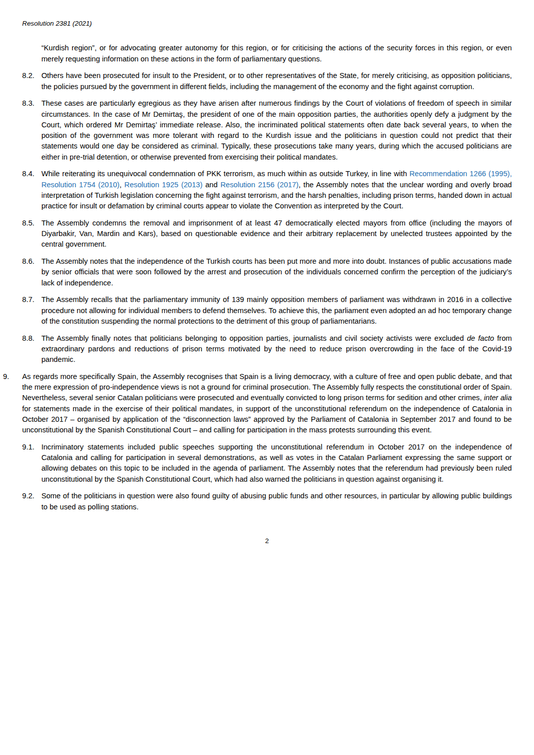Resolution 2381 (2021)
“Kurdish region”, or for advocating greater autonomy for this region, or for criticising the actions of the security forces in this region, or even merely requesting information on these actions in the form of parliamentary questions.
8.2. Others have been prosecuted for insult to the President, or to other representatives of the State, for merely criticising, as opposition politicians, the policies pursued by the government in different fields, including the management of the economy and the fight against corruption.
8.3. These cases are particularly egregious as they have arisen after numerous findings by the Court of violations of freedom of speech in similar circumstances. In the case of Mr Demirtaş, the president of one of the main opposition parties, the authorities openly defy a judgment by the Court, which ordered Mr Demirtaş’ immediate release. Also, the incriminated political statements often date back several years, to when the position of the government was more tolerant with regard to the Kurdish issue and the politicians in question could not predict that their statements would one day be considered as criminal. Typically, these prosecutions take many years, during which the accused politicians are either in pre-trial detention, or otherwise prevented from exercising their political mandates.
8.4. While reiterating its unequivocal condemnation of PKK terrorism, as much within as outside Turkey, in line with Recommendation 1266 (1995), Resolution 1754 (2010), Resolution 1925 (2013) and Resolution 2156 (2017), the Assembly notes that the unclear wording and overly broad interpretation of Turkish legislation concerning the fight against terrorism, and the harsh penalties, including prison terms, handed down in actual practice for insult or defamation by criminal courts appear to violate the Convention as interpreted by the Court.
8.5. The Assembly condemns the removal and imprisonment of at least 47 democratically elected mayors from office (including the mayors of Diyarbakir, Van, Mardin and Kars), based on questionable evidence and their arbitrary replacement by unelected trustees appointed by the central government.
8.6. The Assembly notes that the independence of the Turkish courts has been put more and more into doubt. Instances of public accusations made by senior officials that were soon followed by the arrest and prosecution of the individuals concerned confirm the perception of the judiciary’s lack of independence.
8.7. The Assembly recalls that the parliamentary immunity of 139 mainly opposition members of parliament was withdrawn in 2016 in a collective procedure not allowing for individual members to defend themselves. To achieve this, the parliament even adopted an ad hoc temporary change of the constitution suspending the normal protections to the detriment of this group of parliamentarians.
8.8. The Assembly finally notes that politicians belonging to opposition parties, journalists and civil society activists were excluded de facto from extraordinary pardons and reductions of prison terms motivated by the need to reduce prison overcrowding in the face of the Covid-19 pandemic.
9. As regards more specifically Spain, the Assembly recognises that Spain is a living democracy, with a culture of free and open public debate, and that the mere expression of pro-independence views is not a ground for criminal prosecution. The Assembly fully respects the constitutional order of Spain. Nevertheless, several senior Catalan politicians were prosecuted and eventually convicted to long prison terms for sedition and other crimes, inter alia for statements made in the exercise of their political mandates, in support of the unconstitutional referendum on the independence of Catalonia in October 2017 – organised by application of the “disconnection laws” approved by the Parliament of Catalonia in September 2017 and found to be unconstitutional by the Spanish Constitutional Court – and calling for participation in the mass protests surrounding this event.
9.1. Incriminatory statements included public speeches supporting the unconstitutional referendum in October 2017 on the independence of Catalonia and calling for participation in several demonstrations, as well as votes in the Catalan Parliament expressing the same support or allowing debates on this topic to be included in the agenda of parliament. The Assembly notes that the referendum had previously been ruled unconstitutional by the Spanish Constitutional Court, which had also warned the politicians in question against organising it.
9.2. Some of the politicians in question were also found guilty of abusing public funds and other resources, in particular by allowing public buildings to be used as polling stations.
2